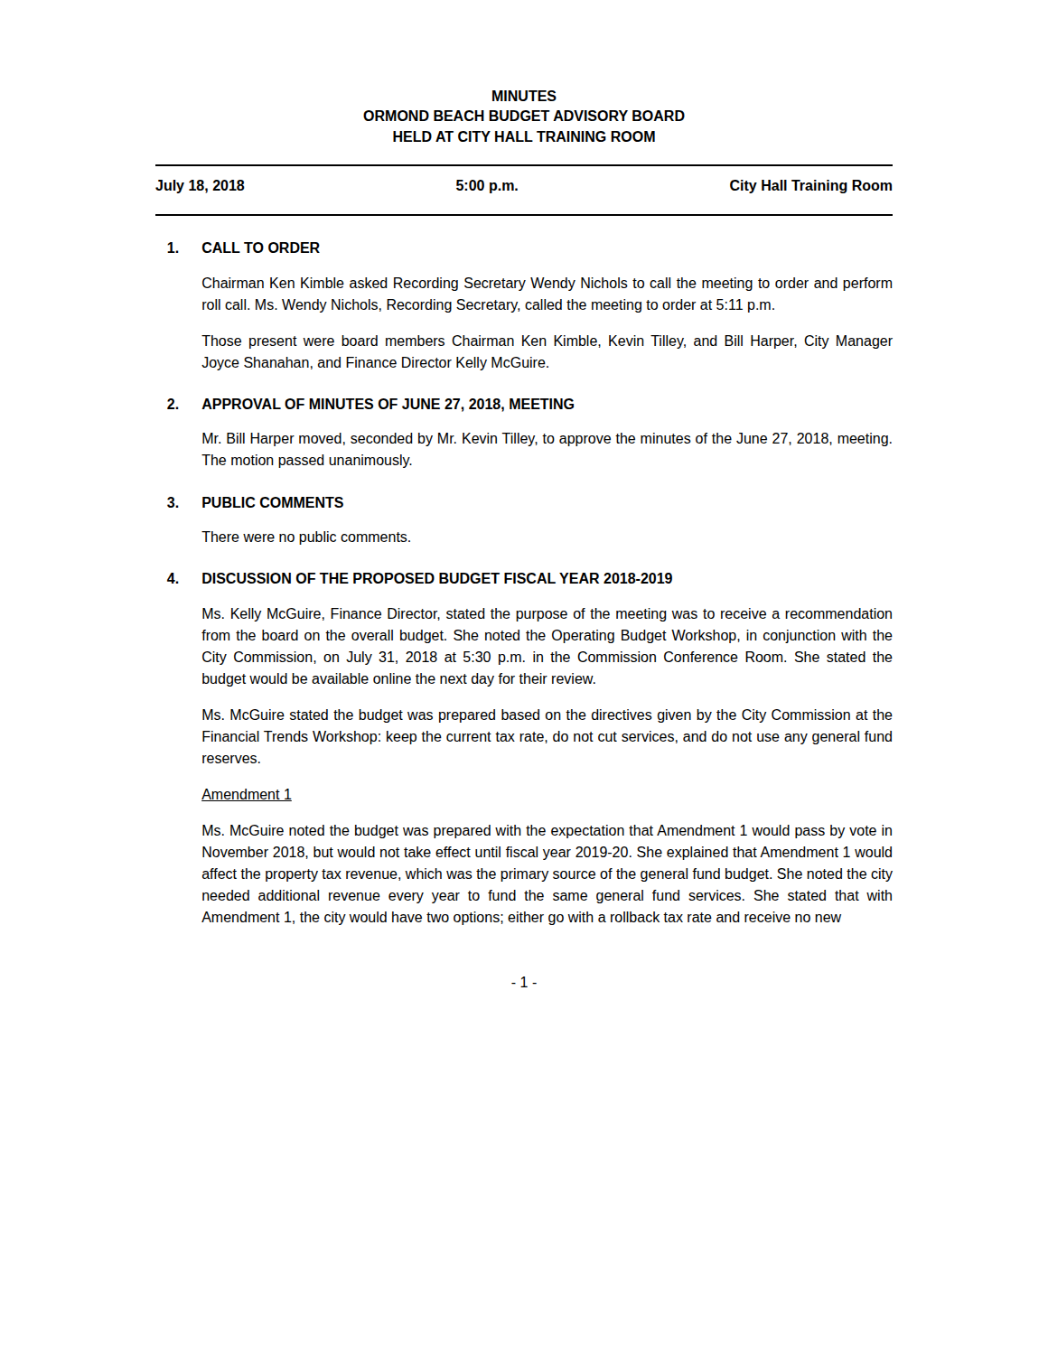MINUTES
ORMOND BEACH BUDGET ADVISORY BOARD
HELD AT CITY HALL TRAINING ROOM
July 18, 2018 5:00 p.m. City Hall Training Room
Call to Order
Chairman Ken Kimble asked Recording Secretary Wendy Nichols to call the meeting to order and perform roll call. Ms. Wendy Nichols, Recording Secretary, called the meeting to order at 5:11 p.m.
Those present were board members Chairman Ken Kimble, Kevin Tilley, and Bill Harper, City Manager Joyce Shanahan, and Finance Director Kelly McGuire.
Approval of Minutes of June 27, 2018, Meeting
Mr. Bill Harper moved, seconded by Mr. Kevin Tilley, to approve the minutes of the June 27, 2018, meeting. The motion passed unanimously.
Public Comments
There were no public comments.
Discussion of the Proposed Budget Fiscal Year 2018-2019
Ms. Kelly McGuire, Finance Director, stated the purpose of the meeting was to receive a recommendation from the board on the overall budget. She noted the Operating Budget Workshop, in conjunction with the City Commission, on July 31, 2018 at 5:30 p.m. in the Commission Conference Room. She stated the budget would be available online the next day for their review.
Ms. McGuire stated the budget was prepared based on the directives given by the City Commission at the Financial Trends Workshop: keep the current tax rate, do not cut services, and do not use any general fund reserves.
Amendment 1
Ms. McGuire noted the budget was prepared with the expectation that Amendment 1 would pass by vote in November 2018, but would not take effect until fiscal year 2019-20. She explained that Amendment 1 would affect the property tax revenue, which was the primary source of the general fund budget. She noted the city needed additional revenue every year to fund the same general fund services. She stated that with Amendment 1, the city would have two options; either go with a rollback tax rate and receive no new
- 1 -